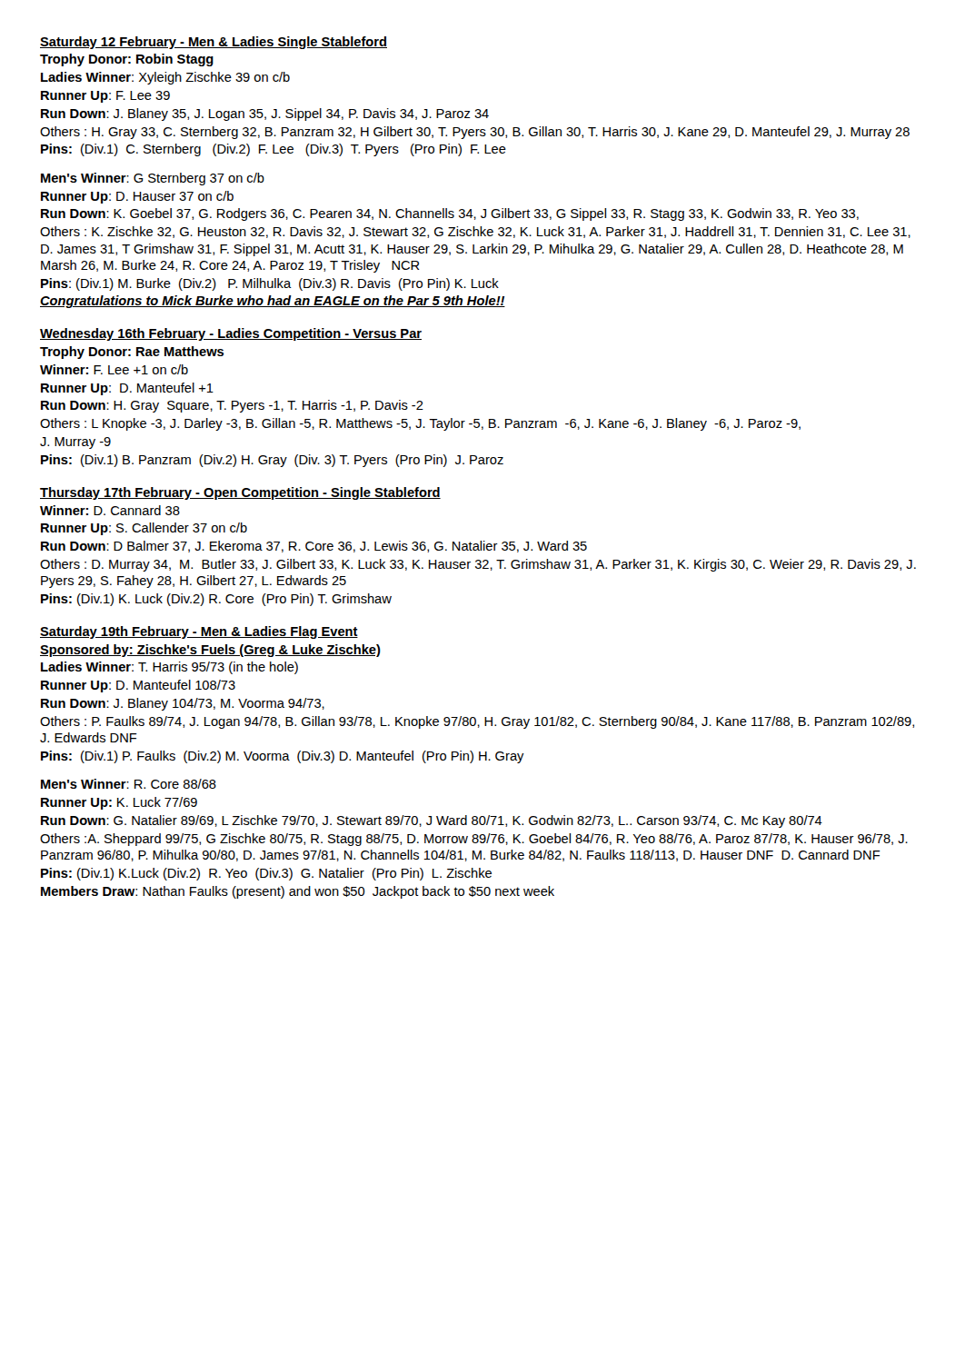Saturday 12 February - Men & Ladies Single Stableford
Trophy Donor: Robin Stagg
Ladies Winner: Xyleigh Zischke 39 on c/b
Runner Up: F. Lee 39
Run Down: J. Blaney 35, J. Logan 35, J. Sippel 34, P. Davis 34, J. Paroz 34
Others : H. Gray 33, C. Sternberg 32, B. Panzram 32, H Gilbert 30, T. Pyers 30, B. Gillan 30, T. Harris 30, J. Kane 29, D. Manteufel 29, J. Murray 28
Pins: (Div.1) C. Sternberg (Div.2) F. Lee (Div.3) T. Pyers (Pro Pin) F. Lee
Men's Winner: G Sternberg 37 on c/b
Runner Up: D. Hauser 37 on c/b
Run Down: K. Goebel 37, G. Rodgers 36, C. Pearen 34, N. Channells 34, J Gilbert 33, G Sippel 33, R. Stagg 33, K. Godwin 33, R. Yeo 33,
Others : K. Zischke 32, G. Heuston 32, R. Davis 32, J. Stewart 32, G Zischke 32, K. Luck 31, A. Parker 31, J. Haddrell 31, T. Dennien 31, C. Lee 31, D. James 31, T Grimshaw 31, F. Sippel 31, M. Acutt 31, K. Hauser 29, S. Larkin 29, P. Mihulka 29, G. Natalier 29, A. Cullen 28, D. Heathcote 28, M Marsh 26, M. Burke 24, R. Core 24, A. Paroz 19, T Trisley NCR
Pins: (Div.1) M. Burke (Div.2) P. Milhulka (Div.3) R. Davis (Pro Pin) K. Luck
Congratulations to Mick Burke who had an EAGLE on the Par 5 9th Hole!!
Wednesday 16th February - Ladies Competition - Versus Par
Trophy Donor: Rae Matthews
Winner: F. Lee +1 on c/b
Runner Up: D. Manteufel +1
Run Down: H. Gray Square, T. Pyers -1, T. Harris -1, P. Davis -2
Others : L Knopke -3, J. Darley -3, B. Gillan -5, R. Matthews -5, J. Taylor -5, B. Panzram -6, J. Kane -6, J. Blaney -6, J. Paroz -9,
J. Murray -9
Pins: (Div.1) B. Panzram (Div.2) H. Gray (Div. 3) T. Pyers (Pro Pin) J. Paroz
Thursday 17th February - Open Competition - Single Stableford
Winner: D. Cannard 38
Runner Up: S. Callender 37 on c/b
Run Down: D Balmer 37, J. Ekeroma 37, R. Core 36, J. Lewis 36, G. Natalier 35, J. Ward 35
Others : D. Murray 34, M. Butler 33, J. Gilbert 33, K. Luck 33, K. Hauser 32, T. Grimshaw 31, A. Parker 31, K. Kirgis 30, C. Weier 29, R. Davis 29, J. Pyers 29, S. Fahey 28, H. Gilbert 27, L. Edwards 25
Pins: (Div.1) K. Luck (Div.2) R. Core (Pro Pin) T. Grimshaw
Saturday 19th February - Men & Ladies Flag Event
Sponsored by: Zischke's Fuels (Greg & Luke Zischke)
Ladies Winner: T. Harris 95/73 (in the hole)
Runner Up: D. Manteufel 108/73
Run Down: J. Blaney 104/73, M. Voorma 94/73,
Others : P. Faulks 89/74, J. Logan 94/78, B. Gillan 93/78, L. Knopke 97/80, H. Gray 101/82, C. Sternberg 90/84, J. Kane 117/88, B. Panzram 102/89, J. Edwards DNF
Pins: (Div.1) P. Faulks (Div.2) M. Voorma (Div.3) D. Manteufel (Pro Pin) H. Gray
Men's Winner: R. Core 88/68
Runner Up: K. Luck 77/69
Run Down: G. Natalier 89/69, L Zischke 79/70, J. Stewart 89/70, J Ward 80/71, K. Godwin 82/73, L.. Carson 93/74, C. Mc Kay 80/74
Others :A. Sheppard 99/75, G Zischke 80/75, R. Stagg 88/75, D. Morrow 89/76, K. Goebel 84/76, R. Yeo 88/76, A. Paroz 87/78, K. Hauser 96/78, J. Panzram 96/80, P. Mihulka 90/80, D. James 97/81, N. Channells 104/81, M. Burke 84/82, N. Faulks 118/113, D. Hauser DNF D. Cannard DNF
Pins: (Div.1) K.Luck (Div.2) R. Yeo (Div.3) G. Natalier (Pro Pin) L. Zischke
Members Draw: Nathan Faulks (present) and won $50 Jackpot back to $50 next week